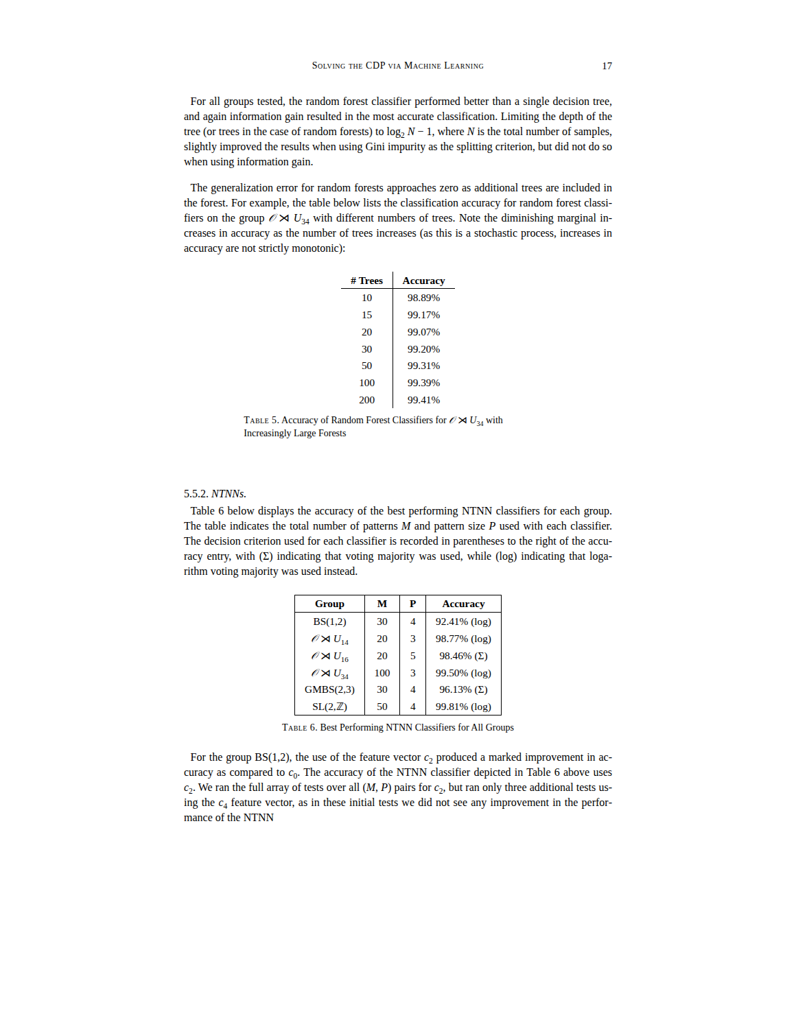Solving the CDP via Machine Learning 17
For all groups tested, the random forest classifier performed better than a single decision tree, and again information gain resulted in the most accurate classification. Limiting the depth of the tree (or trees in the case of random forests) to log2 N − 1, where N is the total number of samples, slightly improved the results when using Gini impurity as the splitting criterion, but did not do so when using information gain.
The generalization error for random forests approaches zero as additional trees are included in the forest. For example, the table below lists the classification accuracy for random forest classifiers on the group 𝒪 ⋊ U34 with different numbers of trees. Note the diminishing marginal increases in accuracy as the number of trees increases (as this is a stochastic process, increases in accuracy are not strictly monotonic):
| # Trees | Accuracy |
| --- | --- |
| 10 | 98.89% |
| 15 | 99.17% |
| 20 | 99.07% |
| 30 | 99.20% |
| 50 | 99.31% |
| 100 | 99.39% |
| 200 | 99.41% |
Table 5. Accuracy of Random Forest Classifiers for 𝒪 ⋊ U34 with Increasingly Large Forests
5.5.2. NTNNs.
Table 6 below displays the accuracy of the best performing NTNN classifiers for each group. The table indicates the total number of patterns M and pattern size P used with each classifier. The decision criterion used for each classifier is recorded in parentheses to the right of the accuracy entry, with (Σ) indicating that voting majority was used, while (log) indicating that logarithm voting majority was used instead.
| Group | M | P | Accuracy |
| --- | --- | --- | --- |
| BS(1,2) | 30 | 4 | 92.41% (log) |
| 𝒪 ⋊ U 14 | 20 | 3 | 98.77% (log) |
| 𝒪 ⋊ U 16 | 20 | 5 | 98.46% (Σ) |
| 𝒪 ⋊ U 34 | 100 | 3 | 99.50% (log) |
| GMBS(2,3) | 30 | 4 | 96.13% (Σ) |
| SL(2,ℤ) | 50 | 4 | 99.81% (log) |
Table 6. Best Performing NTNN Classifiers for All Groups
For the group BS(1,2), the use of the feature vector c2 produced a marked improvement in accuracy as compared to c0. The accuracy of the NTNN classifier depicted in Table 6 above uses c2. We ran the full array of tests over all (M, P) pairs for c2, but ran only three additional tests using the c4 feature vector, as in these initial tests we did not see any improvement in the performance of the NTNN